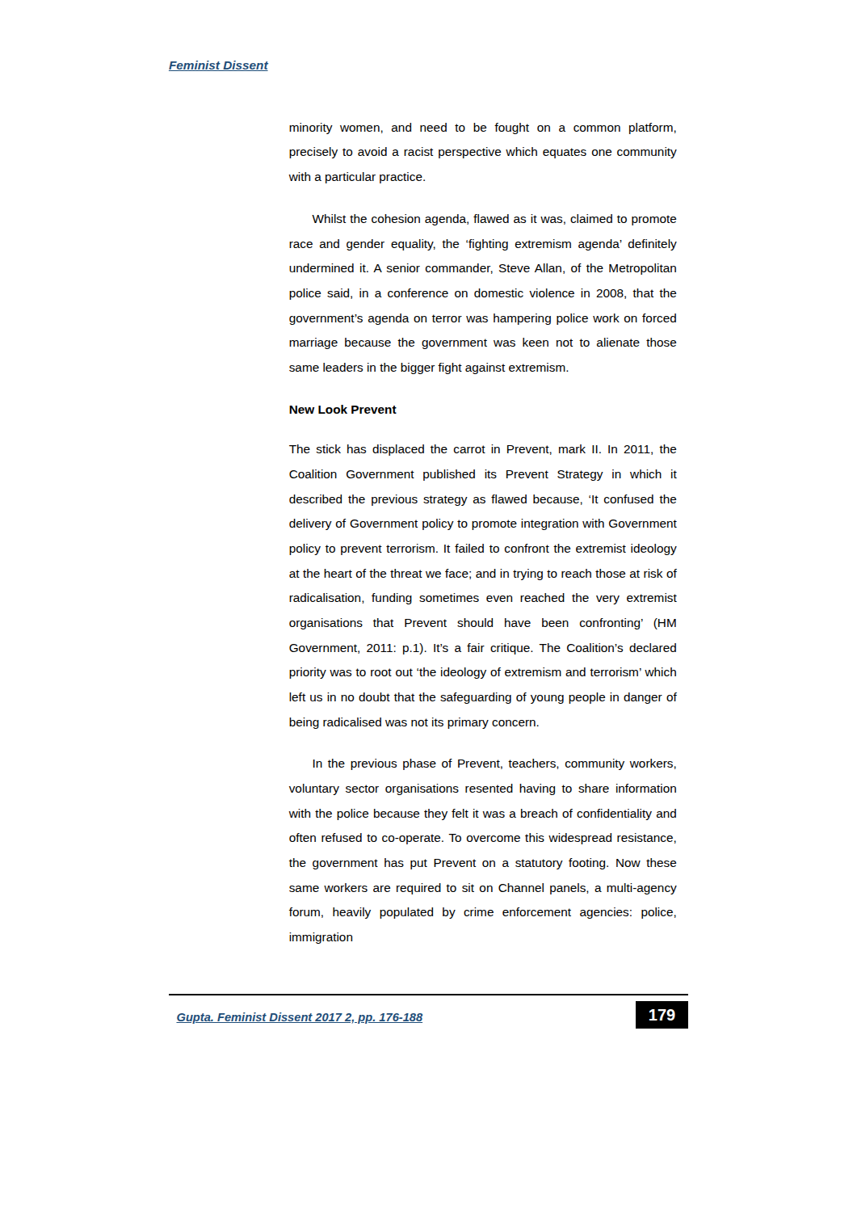Feminist Dissent
minority women, and need to be fought on a common platform, precisely to avoid a racist perspective which equates one community with a particular practice.
Whilst the cohesion agenda, flawed as it was, claimed to promote race and gender equality, the ‘fighting extremism agenda’ definitely undermined it. A senior commander, Steve Allan, of the Metropolitan police said, in a conference on domestic violence in 2008, that the government’s agenda on terror was hampering police work on forced marriage because the government was keen not to alienate those same leaders in the bigger fight against extremism.
New Look Prevent
The stick has displaced the carrot in Prevent, mark II. In 2011, the Coalition Government published its Prevent Strategy in which it described the previous strategy as flawed because, ‘It confused the delivery of Government policy to promote integration with Government policy to prevent terrorism. It failed to confront the extremist ideology at the heart of the threat we face; and in trying to reach those at risk of radicalisation, funding sometimes even reached the very extremist organisations that Prevent should have been confronting’ (HM Government, 2011: p.1). It’s a fair critique. The Coalition’s declared priority was to root out ‘the ideology of extremism and terrorism’ which left us in no doubt that the safeguarding of young people in danger of being radicalised was not its primary concern.
In the previous phase of Prevent, teachers, community workers, voluntary sector organisations resented having to share information with the police because they felt it was a breach of confidentiality and often refused to co-operate. To overcome this widespread resistance, the government has put Prevent on a statutory footing. Now these same workers are required to sit on Channel panels, a multi-agency forum, heavily populated by crime enforcement agencies: police, immigration
Gupta. Feminist Dissent 2017 2, pp. 176-188
179